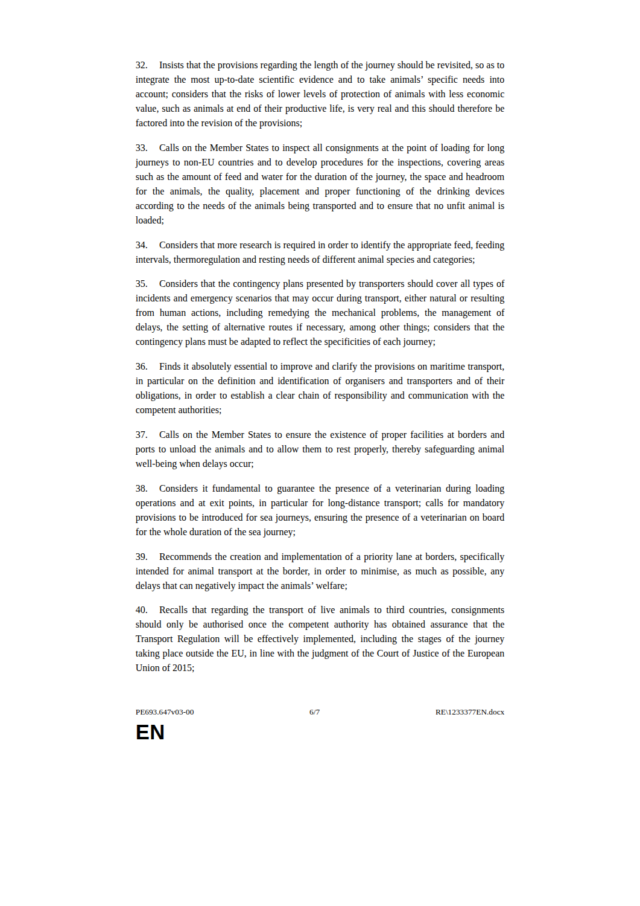32. Insists that the provisions regarding the length of the journey should be revisited, so as to integrate the most up-to-date scientific evidence and to take animals’ specific needs into account; considers that the risks of lower levels of protection of animals with less economic value, such as animals at end of their productive life, is very real and this should therefore be factored into the revision of the provisions;
33. Calls on the Member States to inspect all consignments at the point of loading for long journeys to non-EU countries and to develop procedures for the inspections, covering areas such as the amount of feed and water for the duration of the journey, the space and headroom for the animals, the quality, placement and proper functioning of the drinking devices according to the needs of the animals being transported and to ensure that no unfit animal is loaded;
34. Considers that more research is required in order to identify the appropriate feed, feeding intervals, thermoregulation and resting needs of different animal species and categories;
35. Considers that the contingency plans presented by transporters should cover all types of incidents and emergency scenarios that may occur during transport, either natural or resulting from human actions, including remedying the mechanical problems, the management of delays, the setting of alternative routes if necessary, among other things; considers that the contingency plans must be adapted to reflect the specificities of each journey;
36. Finds it absolutely essential to improve and clarify the provisions on maritime transport, in particular on the definition and identification of organisers and transporters and of their obligations, in order to establish a clear chain of responsibility and communication with the competent authorities;
37. Calls on the Member States to ensure the existence of proper facilities at borders and ports to unload the animals and to allow them to rest properly, thereby safeguarding animal well-being when delays occur;
38. Considers it fundamental to guarantee the presence of a veterinarian during loading operations and at exit points, in particular for long-distance transport; calls for mandatory provisions to be introduced for sea journeys, ensuring the presence of a veterinarian on board for the whole duration of the sea journey;
39. Recommends the creation and implementation of a priority lane at borders, specifically intended for animal transport at the border, in order to minimise, as much as possible, any delays that can negatively impact the animals’ welfare;
40. Recalls that regarding the transport of live animals to third countries, consignments should only be authorised once the competent authority has obtained assurance that the Transport Regulation will be effectively implemented, including the stages of the journey taking place outside the EU, in line with the judgment of the Court of Justice of the European Union of 2015;
PE693.647v03-00
6/7
RE\1233377EN.docx
EN